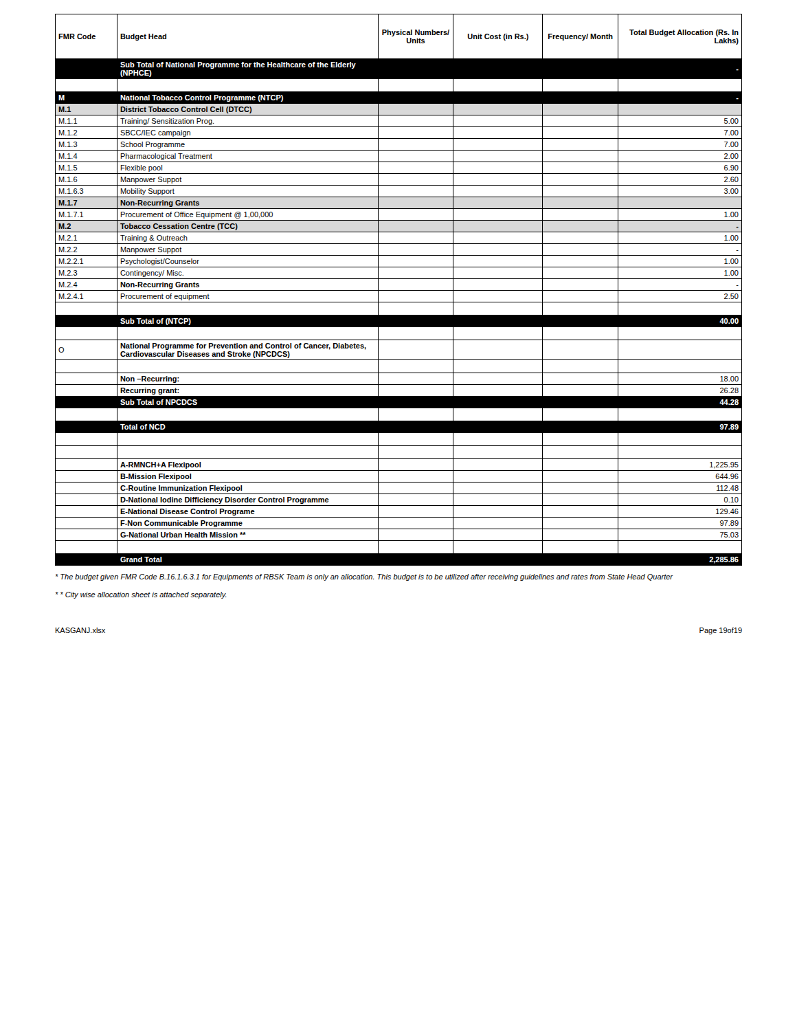| FMR Code | Budget Head | Physical Numbers/ Units | Unit Cost (in Rs.) | Frequency/ Month | Total Budget Allocation (Rs. In Lakhs) |
| --- | --- | --- | --- | --- | --- |
| | Sub Total of National Programme for the Healthcare of the Elderly (NPHCE) | | | | - |
| M | National Tobacco Control Programme (NTCP) | | | | - |
| M.1 | District Tobacco Control Cell (DTCC) | | | | |
| M.1.1 | Training/ Sensitization Prog. | | | | 5.00 |
| M.1.2 | SBCC/IEC campaign | | | | 7.00 |
| M.1.3 | School Programme | | | | 7.00 |
| M.1.4 | Pharmacological Treatment | | | | 2.00 |
| M.1.5 | Flexible pool | | | | 6.90 |
| M.1.6 | Manpower Suppot | | | | 2.60 |
| M.1.6.3 | Mobility Support | | | | 3.00 |
| M.1.7 | Non-Recurring Grants | | | | |
| M.1.7.1 | Procurement of Office Equipment @ 1,00,000 | | | | 1.00 |
| M.2 | Tobacco Cessation Centre (TCC) | | | | - |
| M.2.1 | Training & Outreach | | | | 1.00 |
| M.2.2 | Manpower Suppot | | | | - |
| M.2.2.1 | Psychologist/Counselor | | | | 1.00 |
| M.2.3 | Contingency/ Misc. | | | | 1.00 |
| M.2.4 | Non-Recurring Grants | | | | - |
| M.2.4.1 | Procurement of equipment | | | | 2.50 |
| | Sub Total of (NTCP) | | | | 40.00 |
| O | National Programme for Prevention and Control of Cancer, Diabetes, Cardiovascular Diseases and Stroke (NPCDCS) | | | | |
| | Non –Recurring: | | | | 18.00 |
| | Recurring grant: | | | | 26.28 |
| | Sub Total of NPCDCS | | | | 44.28 |
| | Total of NCD | | | | 97.89 |
| | A-RMNCH+A Flexipool | | | | 1,225.95 |
| | B-Mission Flexipool | | | | 644.96 |
| | C-Routine Immunization Flexipool | | | | 112.48 |
| | D-National Iodine Difficiency Disorder Control Programme | | | | 0.10 |
| | E-National Disease Control Programe | | | | 129.46 |
| | F-Non Communicable Programme | | | | 97.89 |
| | G-National Urban Health Mission ** | | | | 75.03 |
| | Grand Total | | | | 2,285.86 |
* The budget given FMR Code B.16.1.6.3.1 for Equipments of RBSK Team is only an allocation. This budget is to be utilized after receiving guidelines and rates from State Head Quarter
* * City wise allocation sheet is attached separately.
KASGANJ.xlsx
Page 19of19